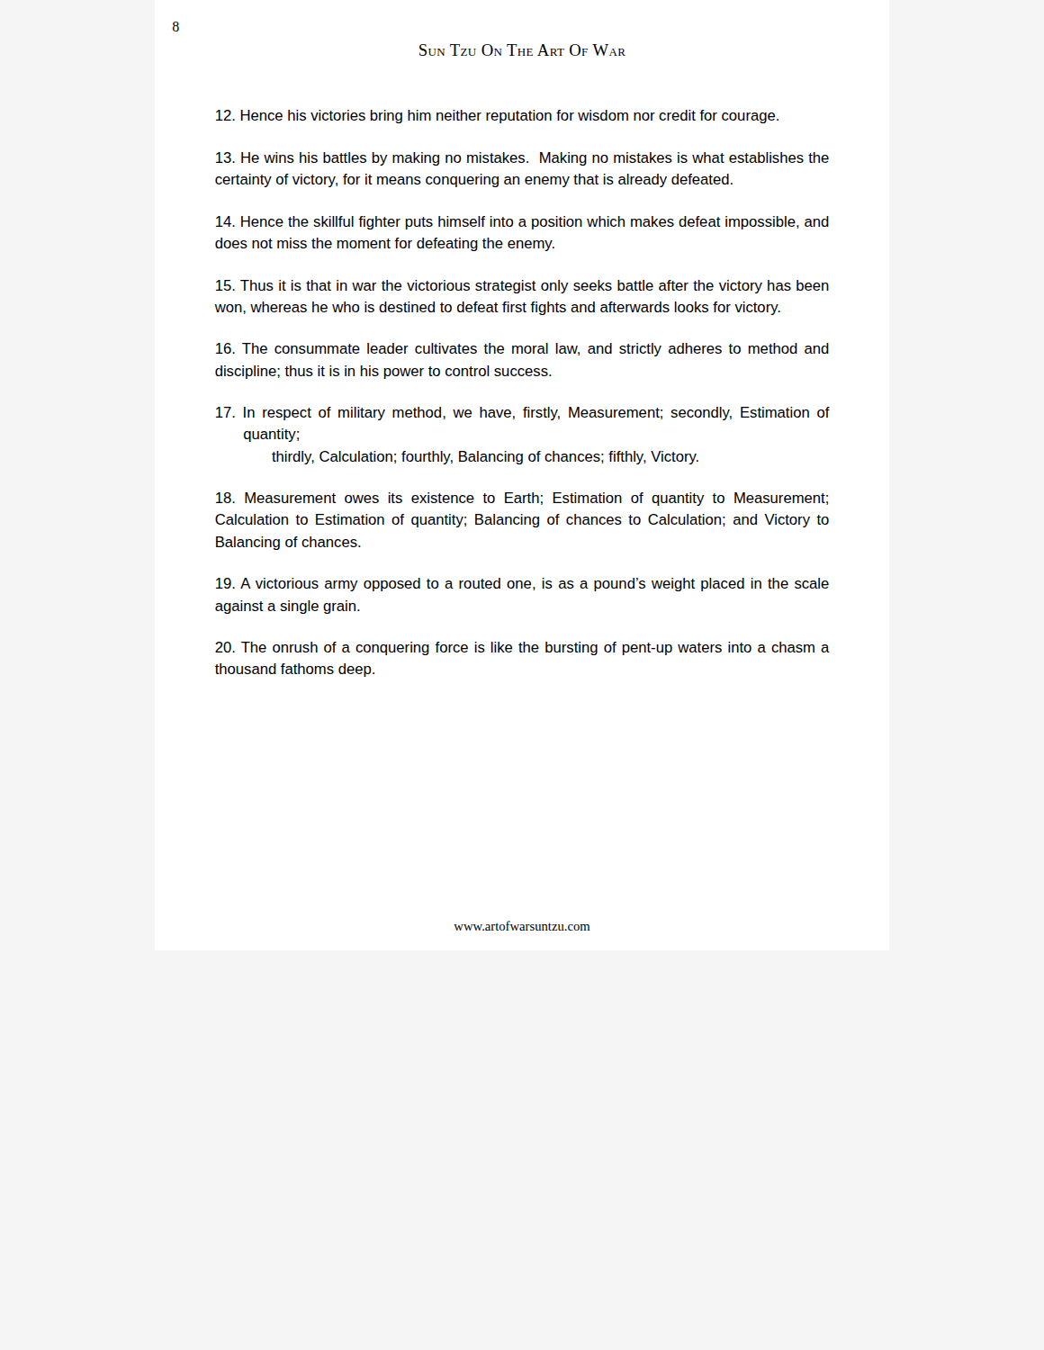8
Sun Tzu On The Art Of War
12. Hence his victories bring him neither reputation for wisdom nor credit for courage.
13. He wins his battles by making no mistakes. Making no mistakes is what establishes the certainty of victory, for it means conquering an enemy that is already defeated.
14. Hence the skillful fighter puts himself into a position which makes defeat impossible, and does not miss the moment for defeating the enemy.
15. Thus it is that in war the victorious strategist only seeks battle after the victory has been won, whereas he who is destined to defeat first fights and afterwards looks for victory.
16. The consummate leader cultivates the moral law, and strictly adheres to method and discipline; thus it is in his power to control success.
17. In respect of military method, we have, firstly, Measurement; secondly, Estimation of quantity;thirdly, Calculation; fourthly, Balancing of chances; fifthly, Victory.
18. Measurement owes its existence to Earth; Estimation of quantity to Measurement; Calculation to Estimation of quantity; Balancing of chances to Calculation; and Victory to Balancing of chances.
19. A victorious army opposed to a routed one, is as a pound’s weight placed in the scale against a single grain.
20. The onrush of a conquering force is like the bursting of pent-up waters into a chasm a thousand fathoms deep.
www.artofwarsuntzu.com